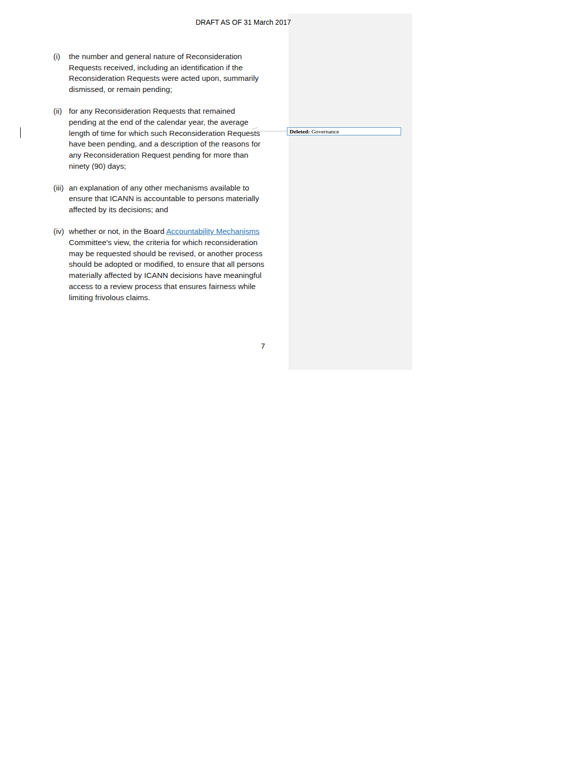DRAFT AS OF 31 March 2017
(i) the number and general nature of Reconsideration Requests received, including an identification if the Reconsideration Requests were acted upon, summarily dismissed, or remain pending;
(ii) for any Reconsideration Requests that remained pending at the end of the calendar year, the average length of time for which such Reconsideration Requests have been pending, and a description of the reasons for any Reconsideration Request pending for more than ninety (90) days;
(iii) an explanation of any other mechanisms available to ensure that ICANN is accountable to persons materially affected by its decisions; and
(iv) whether or not, in the Board Accountability Mechanisms Committee's view, the criteria for which reconsideration may be requested should be revised, or another process should be adopted or modified, to ensure that all persons materially affected by ICANN decisions have meaningful access to a review process that ensures fairness while limiting frivolous claims.
Deleted: Governance
7